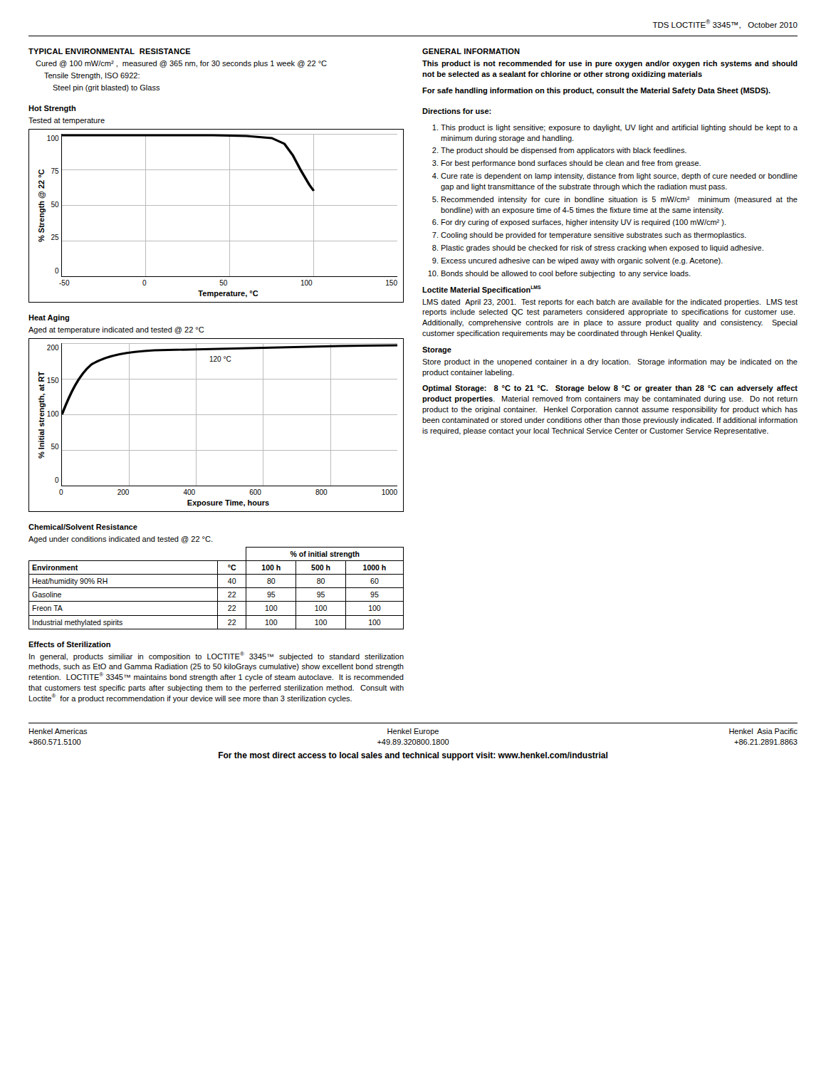TDS LOCTITE® 3345™, October 2010
Typical Environmental Resistance
Cured @ 100 mW/cm² , measured @ 365 nm, for 30 seconds plus 1 week @ 22 °C
Tensile Strength, ISO 6922:
Steel pin (grit blasted) to Glass
Hot Strength
Tested at temperature
% Strength @ 22 °C
100 75 50 25 0
-50050100150
Temperature, °C
Heat Aging
Aged at temperature indicated and tested @ 22 °C
% Initial strength, at RT
200 150 100 50 0
120 °C
02004006008001000
Exposure Time, hours
Chemical/Solvent Resistance
Aged under conditions indicated and tested @ 22 °C.
| | % of initial strength |
| Environment | °C | 100 h | 500 h | 1000 h |
| Heat/humidity 90% RH | 40 | 80 | 80 | 60 |
| Gasoline | 22 | 95 | 95 | 95 |
| Freon TA | 22 | 100 | 100 | 100 |
| Industrial methylated spirits | 22 | 100 | 100 | 100 |
Effects of Sterilization
In general, products similiar in composition to LOCTITE® 3345™ subjected to standard sterilization methods, such as EtO and Gamma Radiation (25 to 50 kiloGrays cumulative) show excellent bond strength retention. LOCTITE® 3345™ maintains bond strength after 1 cycle of steam autoclave. It is recommended that customers test specific parts after subjecting them to the perferred sterilization method. Consult with Loctite® for a product recommendation if your device will see more than 3 sterilization cycles.
General Information
This product is not recommended for use in pure oxygen and/or oxygen rich systems and should not be selected as a sealant for chlorine or other strong oxidizing materials
For safe handling information on this product, consult the Material Safety Data Sheet (MSDS).
Directions for use:
This product is light sensitive; exposure to daylight, UV light and artificial lighting should be kept to a minimum during storage and handling.
The product should be dispensed from applicators with black feedlines.
For best performance bond surfaces should be clean and free from grease.
Cure rate is dependent on lamp intensity, distance from light source, depth of cure needed or bondline gap and light transmittance of the substrate through which the radiation must pass.
Recommended intensity for cure in bondline situation is 5 mW/cm² minimum (measured at the bondline) with an exposure time of 4-5 times the fixture time at the same intensity.
For dry curing of exposed surfaces, higher intensity UV is required (100 mW/cm² ).
Cooling should be provided for temperature sensitive substrates such as thermoplastics.
Plastic grades should be checked for risk of stress cracking when exposed to liquid adhesive.
Excess uncured adhesive can be wiped away with organic solvent (e.g. Acetone).
Bonds should be allowed to cool before subjecting to any service loads.
Loctite Material SpecificationLMS
LMS dated April 23, 2001. Test reports for each batch are available for the indicated properties. LMS test reports include selected QC test parameters considered appropriate to specifications for customer use. Additionally, comprehensive controls are in place to assure product quality and consistency. Special customer specification requirements may be coordinated through Henkel Quality.
Storage
Store product in the unopened container in a dry location. Storage information may be indicated on the product container labeling.
Optimal Storage: 8 °C to 21 °C. Storage below 8 °C or greater than 28 °C can adversely affect product properties. Material removed from containers may be contaminated during use. Do not return product to the original container. Henkel Corporation cannot assume responsibility for product which has been contaminated or stored under conditions other than those previously indicated. If additional information is required, please contact your local Technical Service Center or Customer Service Representative.
Henkel Americas
Henkel Europe
Henkel Asia Pacific
+860.571.5100
+49.89.320800.1800
+86.21.2891.8863
For the most direct access to local sales and technical support visit: www.henkel.com/industrial